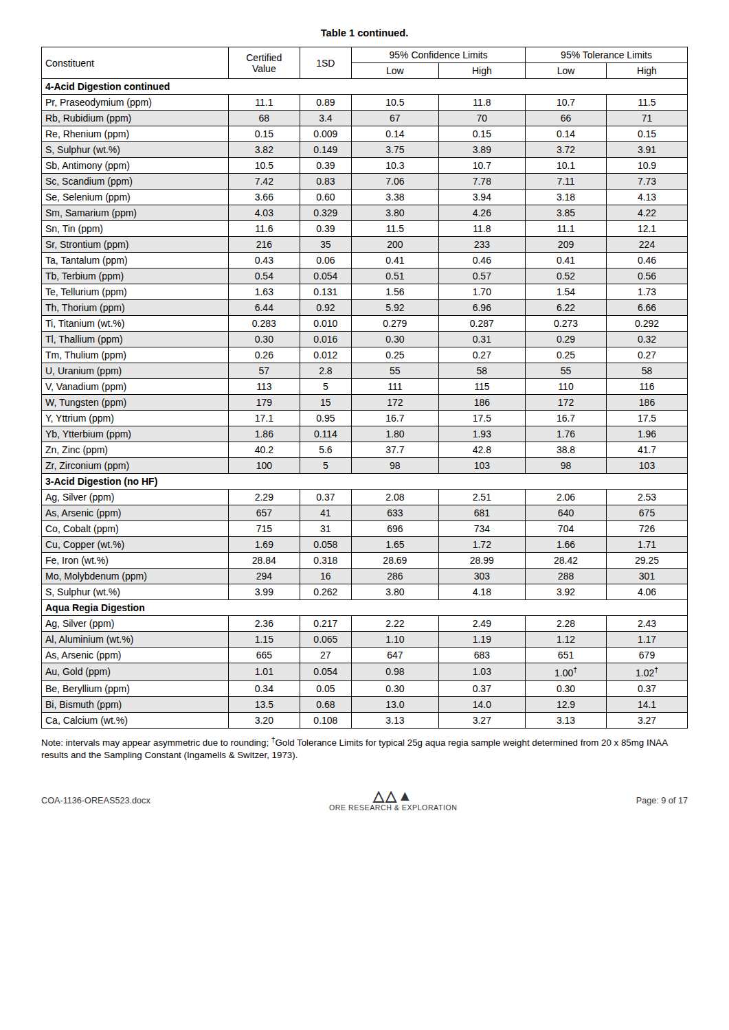Table 1 continued.
| Constituent | Certified Value | 1SD | 95% Confidence Limits | 95% Tolerance Limits |
| --- | --- | --- | --- | --- |
| Low | High | Low | High |
| 4-Acid Digestion continued |
| Pr, Praseodymium (ppm) | 11.1 | 0.89 | 10.5 | 11.8 | 10.7 | 11.5 |
| Rb, Rubidium (ppm) | 68 | 3.4 | 67 | 70 | 66 | 71 |
| Re, Rhenium (ppm) | 0.15 | 0.009 | 0.14 | 0.15 | 0.14 | 0.15 |
| S, Sulphur (wt.%) | 3.82 | 0.149 | 3.75 | 3.89 | 3.72 | 3.91 |
| Sb, Antimony (ppm) | 10.5 | 0.39 | 10.3 | 10.7 | 10.1 | 10.9 |
| Sc, Scandium (ppm) | 7.42 | 0.83 | 7.06 | 7.78 | 7.11 | 7.73 |
| Se, Selenium (ppm) | 3.66 | 0.60 | 3.38 | 3.94 | 3.18 | 4.13 |
| Sm, Samarium (ppm) | 4.03 | 0.329 | 3.80 | 4.26 | 3.85 | 4.22 |
| Sn, Tin (ppm) | 11.6 | 0.39 | 11.5 | 11.8 | 11.1 | 12.1 |
| Sr, Strontium (ppm) | 216 | 35 | 200 | 233 | 209 | 224 |
| Ta, Tantalum (ppm) | 0.43 | 0.06 | 0.41 | 0.46 | 0.41 | 0.46 |
| Tb, Terbium (ppm) | 0.54 | 0.054 | 0.51 | 0.57 | 0.52 | 0.56 |
| Te, Tellurium (ppm) | 1.63 | 0.131 | 1.56 | 1.70 | 1.54 | 1.73 |
| Th, Thorium (ppm) | 6.44 | 0.92 | 5.92 | 6.96 | 6.22 | 6.66 |
| Ti, Titanium (wt.%) | 0.283 | 0.010 | 0.279 | 0.287 | 0.273 | 0.292 |
| Tl, Thallium (ppm) | 0.30 | 0.016 | 0.30 | 0.31 | 0.29 | 0.32 |
| Tm, Thulium (ppm) | 0.26 | 0.012 | 0.25 | 0.27 | 0.25 | 0.27 |
| U, Uranium (ppm) | 57 | 2.8 | 55 | 58 | 55 | 58 |
| V, Vanadium (ppm) | 113 | 5 | 111 | 115 | 110 | 116 |
| W, Tungsten (ppm) | 179 | 15 | 172 | 186 | 172 | 186 |
| Y, Yttrium (ppm) | 17.1 | 0.95 | 16.7 | 17.5 | 16.7 | 17.5 |
| Yb, Ytterbium (ppm) | 1.86 | 0.114 | 1.80 | 1.93 | 1.76 | 1.96 |
| Zn, Zinc (ppm) | 40.2 | 5.6 | 37.7 | 42.8 | 38.8 | 41.7 |
| Zr, Zirconium (ppm) | 100 | 5 | 98 | 103 | 98 | 103 |
| 3-Acid Digestion (no HF) |
| Ag, Silver (ppm) | 2.29 | 0.37 | 2.08 | 2.51 | 2.06 | 2.53 |
| As, Arsenic (ppm) | 657 | 41 | 633 | 681 | 640 | 675 |
| Co, Cobalt (ppm) | 715 | 31 | 696 | 734 | 704 | 726 |
| Cu, Copper (wt.%) | 1.69 | 0.058 | 1.65 | 1.72 | 1.66 | 1.71 |
| Fe, Iron (wt.%) | 28.84 | 0.318 | 28.69 | 28.99 | 28.42 | 29.25 |
| Mo, Molybdenum (ppm) | 294 | 16 | 286 | 303 | 288 | 301 |
| S, Sulphur (wt.%) | 3.99 | 0.262 | 3.80 | 4.18 | 3.92 | 4.06 |
| Aqua Regia Digestion |
| Ag, Silver (ppm) | 2.36 | 0.217 | 2.22 | 2.49 | 2.28 | 2.43 |
| Al, Aluminium (wt.%) | 1.15 | 0.065 | 1.10 | 1.19 | 1.12 | 1.17 |
| As, Arsenic (ppm) | 665 | 27 | 647 | 683 | 651 | 679 |
| Au, Gold (ppm) | 1.01 | 0.054 | 0.98 | 1.03 | 1.00 † | 1.02 † |
| Be, Beryllium (ppm) | 0.34 | 0.05 | 0.30 | 0.37 | 0.30 | 0.37 |
| Bi, Bismuth (ppm) | 13.5 | 0.68 | 13.0 | 14.0 | 12.9 | 14.1 |
| Ca, Calcium (wt.%) | 3.20 | 0.108 | 3.13 | 3.27 | 3.13 | 3.27 |
Note: intervals may appear asymmetric due to rounding; †Gold Tolerance Limits for typical 25g aqua regia sample weight determined from 20 x 85mg INAA results and the Sampling Constant (Ingamells & Switzer, 1973).
COA-1136-OREAS523.docx
△△▲ ORE RESEARCH & EXPLORATION
Page: 9 of 17